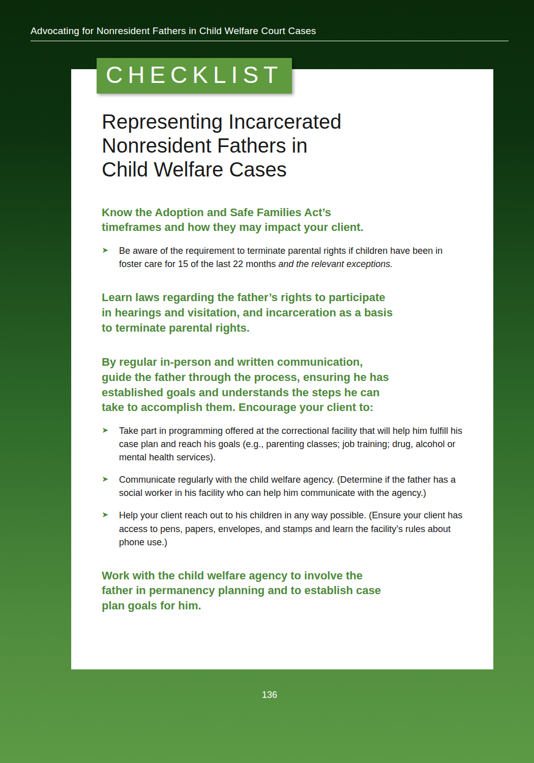Advocating for Nonresident Fathers in Child Welfare Court Cases
CHECKLIST
Representing Incarcerated
Nonresident Fathers in
Child Welfare Cases
Know the Adoption and Safe Families Act’s
timeframes and how they may impact your client.
Be aware of the requirement to terminate parental rights if children have been in foster care for 15 of the last 22 months and the relevant exceptions.
Learn laws regarding the father’s rights to participate
in hearings and visitation, and incarceration as a basis
to terminate parental rights.
By regular in-person and written communication,
guide the father through the process, ensuring he has
established goals and understands the steps he can
take to accomplish them. Encourage your client to:
Take part in programming offered at the correctional facility that will help him fulfill his case plan and reach his goals (e.g., parenting classes; job training; drug, alcohol or mental health services).
Communicate regularly with the child welfare agency. (Determine if the father has a social worker in his facility who can help him communicate with the agency.)
Help your client reach out to his children in any way possible. (Ensure your client has access to pens, papers, envelopes, and stamps and learn the facility’s rules about phone use.)
Work with the child welfare agency to involve the
father in permanency planning and to establish case
plan goals for him.
136